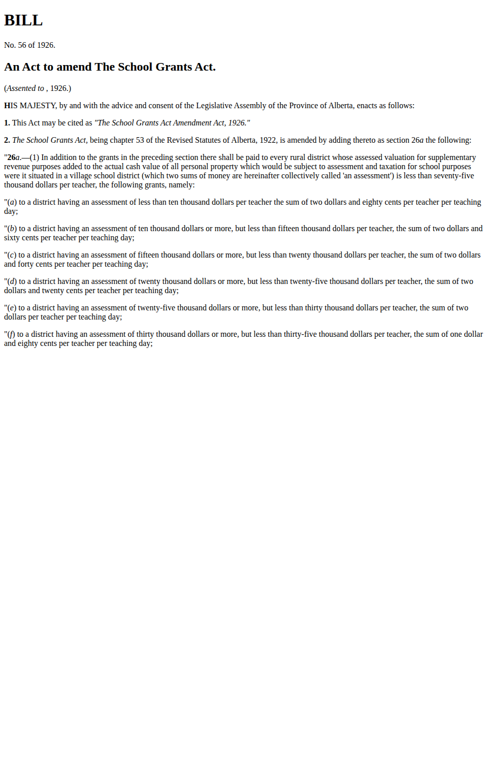BILL
No. 56 of 1926.
An Act to amend The School Grants Act.
(Assented to , 1926.)
HIS MAJESTY, by and with the advice and consent of the Legislative Assembly of the Province of Alberta, enacts as follows:
1. This Act may be cited as "The School Grants Act Amendment Act, 1926."
2. The School Grants Act, being chapter 53 of the Revised Statutes of Alberta, 1922, is amended by adding thereto as section 26a the following:
"26 a.—(1) In addition to the grants in the preceding section there shall be paid to every rural district whose assessed valuation for supplementary revenue purposes added to the actual cash value of all personal property which would be subject to assessment and taxation for school purposes were it situated in a village school district (which two sums of money are hereinafter collectively called 'an assessment') is less than seventy-five thousand dollars per teacher, the following grants, namely:
"(a) to a district having an assessment of less than ten thousand dollars per teacher the sum of two dollars and eighty cents per teacher per teaching day;
"(b) to a district having an assessment of ten thousand dollars or more, but less than fifteen thousand dollars per teacher, the sum of two dollars and sixty cents per teacher per teaching day;
"(c) to a district having an assessment of fifteen thousand dollars or more, but less than twenty thousand dollars per teacher, the sum of two dollars and forty cents per teacher per teaching day;
"(d) to a district having an assessment of twenty thousand dollars or more, but less than twenty-five thousand dollars per teacher, the sum of two dollars and twenty cents per teacher per teaching day;
"(e) to a district having an assessment of twenty-five thousand dollars or more, but less than thirty thousand dollars per teacher, the sum of two dollars per teacher per teaching day;
"(f) to a district having an assessment of thirty thousand dollars or more, but less than thirty-five thousand dollars per teacher, the sum of one dollar and eighty cents per teacher per teaching day;